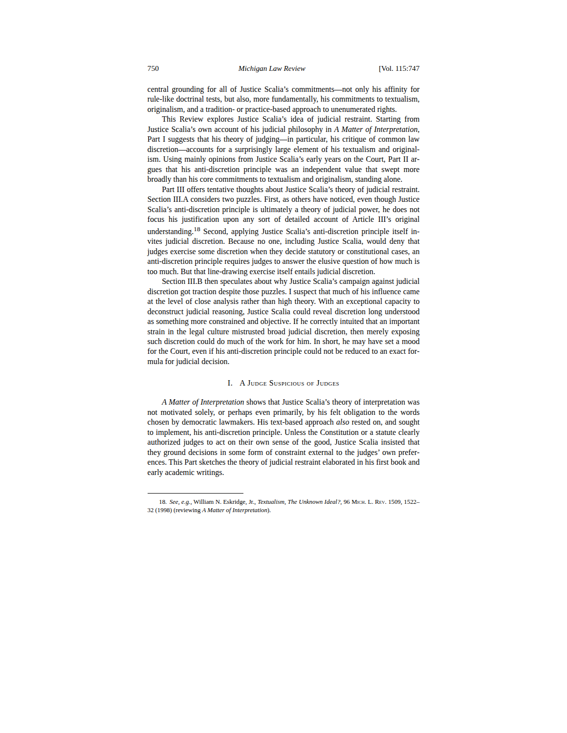750 Michigan Law Review [Vol. 115:747
central grounding for all of Justice Scalia’s commitments—not only his affinity for rule-like doctrinal tests, but also, more fundamentally, his commitments to textualism, originalism, and a tradition- or practice-based approach to unenumerated rights.
This Review explores Justice Scalia’s idea of judicial restraint. Starting from Justice Scalia’s own account of his judicial philosophy in A Matter of Interpretation, Part I suggests that his theory of judging—in particular, his critique of common law discretion—accounts for a surprisingly large element of his textualism and originalism. Using mainly opinions from Justice Scalia’s early years on the Court, Part II argues that his anti-discretion principle was an independent value that swept more broadly than his core commitments to textualism and originalism, standing alone.
Part III offers tentative thoughts about Justice Scalia’s theory of judicial restraint. Section III.A considers two puzzles. First, as others have noticed, even though Justice Scalia’s anti-discretion principle is ultimately a theory of judicial power, he does not focus his justification upon any sort of detailed account of Article III’s original understanding.18 Second, applying Justice Scalia’s anti-discretion principle itself invites judicial discretion. Because no one, including Justice Scalia, would deny that judges exercise some discretion when they decide statutory or constitutional cases, an anti-discretion principle requires judges to answer the elusive question of how much is too much. But that line-drawing exercise itself entails judicial discretion.
Section III.B then speculates about why Justice Scalia’s campaign against judicial discretion got traction despite those puzzles. I suspect that much of his influence came at the level of close analysis rather than high theory. With an exceptional capacity to deconstruct judicial reasoning, Justice Scalia could reveal discretion long understood as something more constrained and objective. If he correctly intuited that an important strain in the legal culture mistrusted broad judicial discretion, then merely exposing such discretion could do much of the work for him. In short, he may have set a mood for the Court, even if his anti-discretion principle could not be reduced to an exact formula for judicial decision.
I. A Judge Suspicious of Judges
A Matter of Interpretation shows that Justice Scalia’s theory of interpretation was not motivated solely, or perhaps even primarily, by his felt obligation to the words chosen by democratic lawmakers. His text-based approach also rested on, and sought to implement, his anti-discretion principle. Unless the Constitution or a statute clearly authorized judges to act on their own sense of the good, Justice Scalia insisted that they ground decisions in some form of constraint external to the judges’ own preferences. This Part sketches the theory of judicial restraint elaborated in his first book and early academic writings.
18. See, e.g., William N. Eskridge, Jr., Textualism, The Unknown Ideal?, 96 Mich. L. Rev. 1509, 1522–32 (1998) (reviewing A Matter of Interpretation).